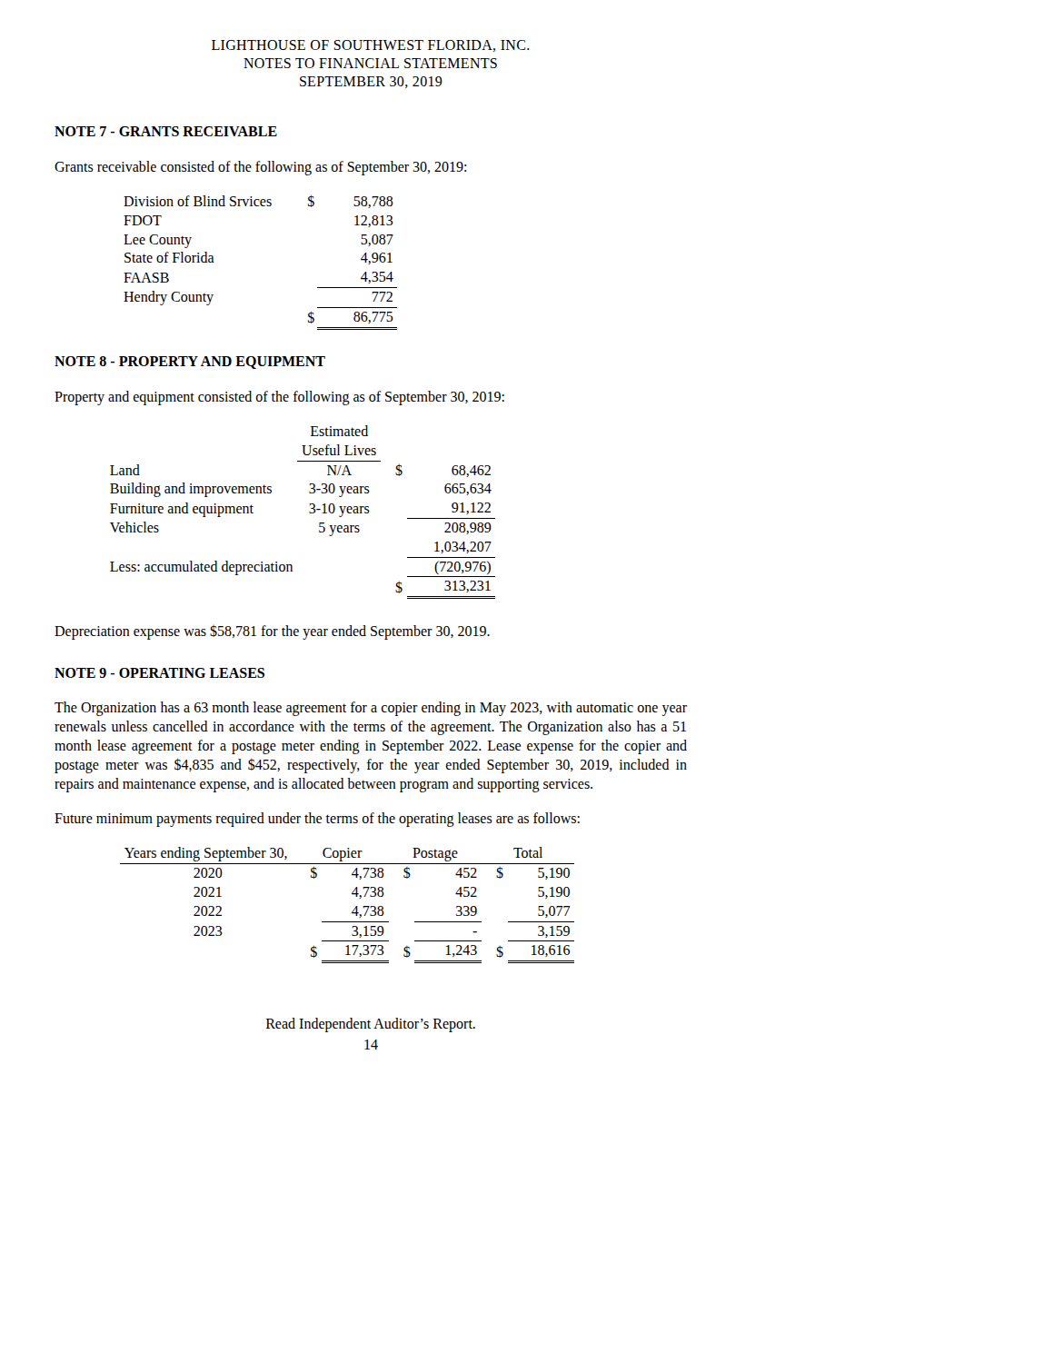LIGHTHOUSE OF SOUTHWEST FLORIDA, INC.
NOTES TO FINANCIAL STATEMENTS
SEPTEMBER 30, 2019
NOTE 7 - GRANTS RECEIVABLE
Grants receivable consisted of the following as of September 30, 2019:
| Division of Blind Srvices | $ | 58,788 |
| FDOT | | 12,813 |
| Lee County | | 5,087 |
| State of Florida | | 4,961 |
| FAASB | | 4,354 |
| Hendry County | | 772 |
| | $ | 86,775 |
NOTE 8 - PROPERTY AND EQUIPMENT
Property and equipment consisted of the following as of September 30, 2019:
| | Estimated | | |
| | Useful Lives | | |
| Land | N/A | $ | 68,462 |
| Building and improvements | 3-30 years | | 665,634 |
| Furniture and equipment | 3-10 years | | 91,122 |
| Vehicles | 5 years | | 208,989 |
| | | | 1,034,207 |
| Less: accumulated depreciation | | | (720,976) |
| | | $ | 313,231 |
Depreciation expense was $58,781 for the year ended September 30, 2019.
NOTE 9 - OPERATING LEASES
The Organization has a 63 month lease agreement for a copier ending in May 2023, with automatic one year renewals unless cancelled in accordance with the terms of the agreement. The Organization also has a 51 month lease agreement for a postage meter ending in September 2022. Lease expense for the copier and postage meter was $4,835 and $452, respectively, for the year ended September 30, 2019, included in repairs and maintenance expense, and is allocated between program and supporting services.
Future minimum payments required under the terms of the operating leases are as follows:
| Years ending September 30, | Copier | Postage | Total |
| --- | --- | --- | --- |
| 2020 | $ | 4,738 | $ | 452 | $ | 5,190 |
| 2021 | | 4,738 | | 452 | | 5,190 |
| 2022 | | 4,738 | | 339 | | 5,077 |
| 2023 | | 3,159 | | - | | 3,159 |
| | $ | 17,373 | $ | 1,243 | $ | 18,616 |
Read Independent Auditor’s Report.
14